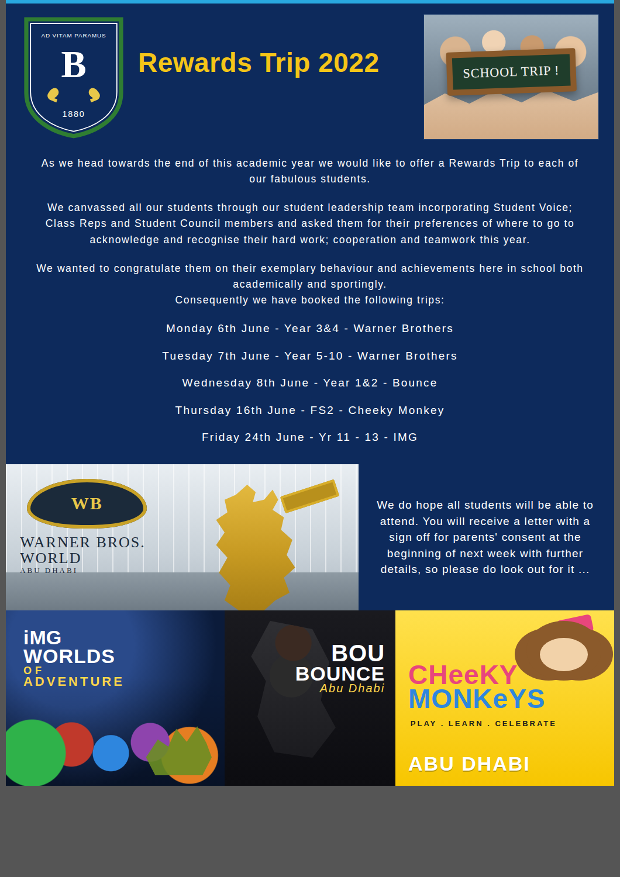AD VITAM PARAMUS B 1880
Rewards Trip 2022
SCHOOL TRIP !
As we head towards the end of this academic year we would like to offer a Rewards Trip to each of our fabulous students.
We canvassed all our students through our student leadership team incorporating Student Voice; Class Reps and Student Council members and asked them for their preferences of where to go to acknowledge and recognise their hard work; cooperation and teamwork this year.
We wanted to congratulate them on their exemplary behaviour and achievements here in school both academically and sportingly.
Consequently we have booked the following trips:
Monday 6th June - Year 3&4 - Warner Brothers
Tuesday 7th June - Year 5-10 - Warner Brothers
Wednesday 8th June - Year 1&2 - Bounce
Thursday 16th June - FS2 - Cheeky Monkey
Friday 24th June - Yr 11 - 13 - IMG
WB
WARNER BROS.
WORLD
ABU DHABI
We do hope all students will be able to attend. You will receive a letter with a sign off for parents' consent at the beginning of next week with further details, so please do look out for it ...
iMG WORLDS OF ADVENTURE
BOU BOUNCE Abu Dhabi
CHeeKY MONKeYS
PLAY . LEARN . CELEBRATE
ABU DHABI